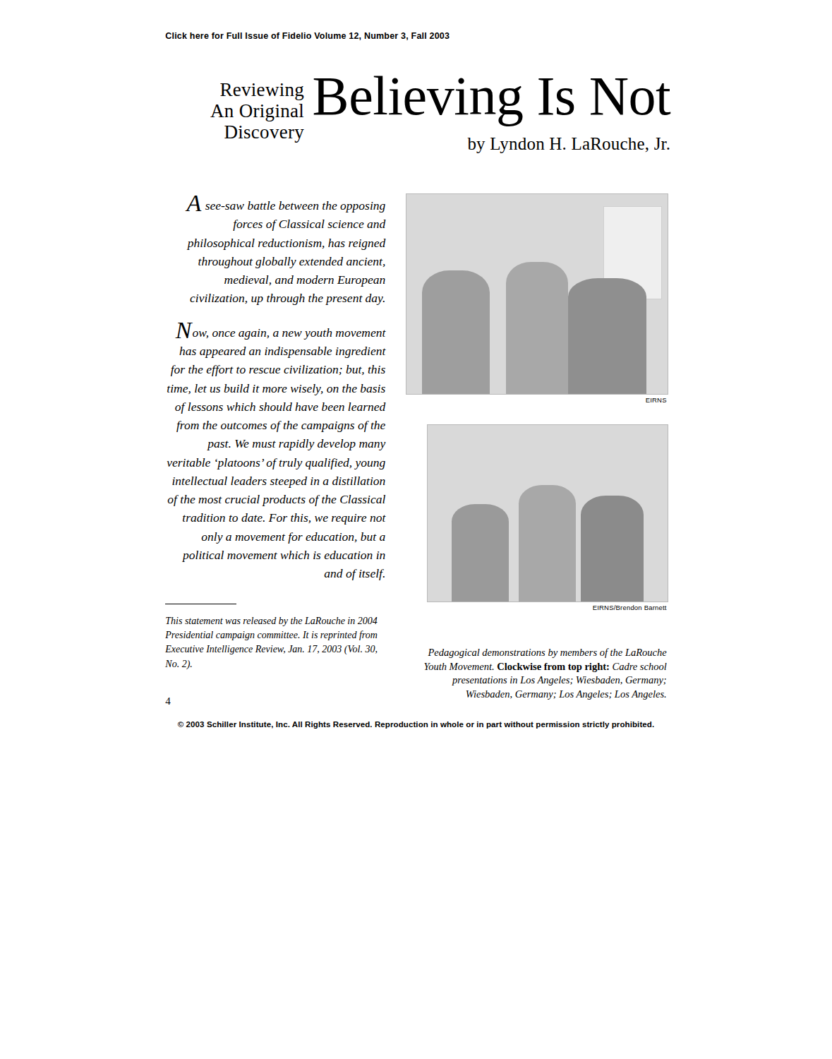Click here for Full Issue of Fidelio Volume 12, Number 3, Fall 2003
Reviewing An Original Discovery
Believing Is Not
by Lyndon H. LaRouche, Jr.
A see-saw battle between the opposing forces of Classical science and philosophical reductionism, has reigned throughout globally extended ancient, medieval, and modern European civilization, up through the present day.
Now, once again, a new youth movement has appeared an indispensable ingredient for the effort to rescue civilization; but, this time, let us build it more wisely, on the basis of lessons which should have been learned from the outcomes of the campaigns of the past. We must rapidly develop many veritable ‘platoons’ of truly qualified, young intellectual leaders steeped in a distillation of the most crucial products of the Classical tradition to date. For this, we require not only a movement for education, but a political movement which is education in and of itself.
EIRNS
EIRNS/Brendon Barnett
Pedagogical demonstrations by members of the LaRouche Youth Movement. Clockwise from top right: Cadre school presentations in Los Angeles; Wiesbaden, Germany; Wiesbaden, Germany; Los Angeles; Los Angeles.
This statement was released by the LaRouche in 2004 Presidential campaign committee. It is reprinted from Executive Intelligence Review, Jan. 17, 2003 (Vol. 30, No. 2).
4
© 2003 Schiller Institute, Inc. All Rights Reserved. Reproduction in whole or in part without permission strictly prohibited.